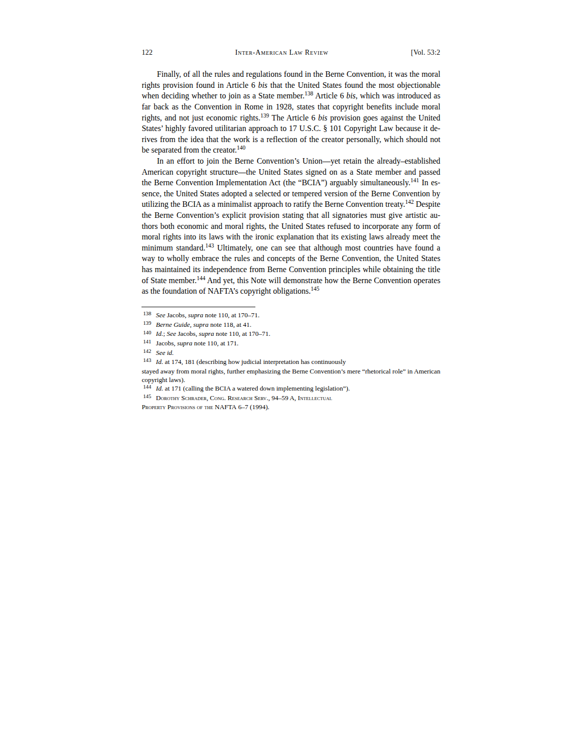122 Inter-American Law Review [Vol. 53:2
Finally, of all the rules and regulations found in the Berne Convention, it was the moral rights provision found in Article 6 bis that the United States found the most objectionable when deciding whether to join as a State member.138 Article 6 bis, which was introduced as far back as the Convention in Rome in 1928, states that copyright benefits include moral rights, and not just economic rights.139 The Article 6 bis provision goes against the United States’ highly favored utilitarian approach to 17 U.S.C. § 101 Copyright Law because it derives from the idea that the work is a reflection of the creator personally, which should not be separated from the creator.140
In an effort to join the Berne Convention’s Union—yet retain the already–established American copyright structure—the United States signed on as a State member and passed the Berne Convention Implementation Act (the “BCIA”) arguably simultaneously.141 In essence, the United States adopted a selected or tempered version of the Berne Convention by utilizing the BCIA as a minimalist approach to ratify the Berne Convention treaty.142 Despite the Berne Convention’s explicit provision stating that all signatories must give artistic authors both economic and moral rights, the United States refused to incorporate any form of moral rights into its laws with the ironic explanation that its existing laws already meet the minimum standard.143 Ultimately, one can see that although most countries have found a way to wholly embrace the rules and concepts of the Berne Convention, the United States has maintained its independence from Berne Convention principles while obtaining the title of State member.144 And yet, this Note will demonstrate how the Berne Convention operates as the foundation of NAFTA’s copyright obligations.145
138 See Jacobs, supra note 110, at 170–71.
139 Berne Guide, supra note 118, at 41.
140 Id.; See Jacobs, supra note 110, at 170–71.
141 Jacobs, supra note 110, at 171.
142 See id.
143 Id. at 174, 181 (describing how judicial interpretation has continuously
stayed away from moral rights, further emphasizing the Berne Convention’s mere “rhetorical role” in American copyright laws).
144 Id. at 171 (calling the BCIA a watered down implementing legislation”).
145 Dorothy Schrader, Cong. Research Serv., 94–59 A, Intellectual
Property Provisions of the NAFTA 6–7 (1994).